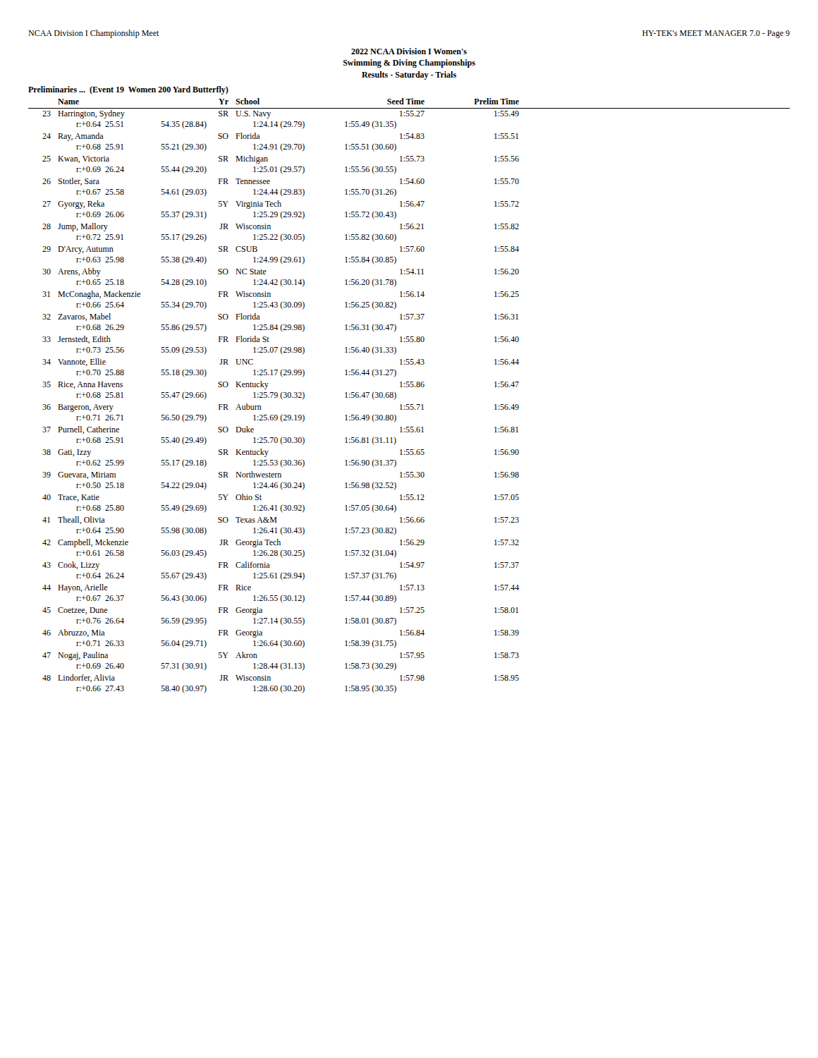NCAA Division I Championship Meet
HY-TEK's MEET MANAGER 7.0 - Page 9
2022 NCAA Division I Women's
Swimming & Diving Championships
Results - Saturday - Trials
Preliminaries ... (Event 19 Women 200 Yard Butterfly)
| | Name | Yr | School | Seed Time | Prelim Time | |
| --- | --- | --- | --- | --- | --- | --- |
| 23 | Harrington, Sydney | SR | U.S. Navy | 1:55.27 | 1:55.49 | |
| | r:+0.64 25.51 54.35 (28.84) 1:24.14 (29.79) 1:55.49 (31.35) |
| 24 | Ray, Amanda | SO | Florida | 1:54.83 | 1:55.51 | |
| | r:+0.68 25.91 55.21 (29.30) 1:24.91 (29.70) 1:55.51 (30.60) |
| 25 | Kwan, Victoria | SR | Michigan | 1:55.73 | 1:55.56 | |
| | r:+0.69 26.24 55.44 (29.20) 1:25.01 (29.57) 1:55.56 (30.55) |
| 26 | Stotler, Sara | FR | Tennessee | 1:54.60 | 1:55.70 | |
| | r:+0.67 25.58 54.61 (29.03) 1:24.44 (29.83) 1:55.70 (31.26) |
| 27 | Gyorgy, Reka | 5Y | Virginia Tech | 1:56.47 | 1:55.72 | |
| | r:+0.69 26.06 55.37 (29.31) 1:25.29 (29.92) 1:55.72 (30.43) |
| 28 | Jump, Mallory | JR | Wisconsin | 1:56.21 | 1:55.82 | |
| | r:+0.72 25.91 55.17 (29.26) 1:25.22 (30.05) 1:55.82 (30.60) |
| 29 | D'Arcy, Autumn | SR | CSUB | 1:57.60 | 1:55.84 | |
| | r:+0.63 25.98 55.38 (29.40) 1:24.99 (29.61) 1:55.84 (30.85) |
| 30 | Arens, Abby | SO | NC State | 1:54.11 | 1:56.20 | |
| | r:+0.65 25.18 54.28 (29.10) 1:24.42 (30.14) 1:56.20 (31.78) |
| 31 | McConagha, Mackenzie | FR | Wisconsin | 1:56.14 | 1:56.25 | |
| | r:+0.66 25.64 55.34 (29.70) 1:25.43 (30.09) 1:56.25 (30.82) |
| 32 | Zavaros, Mabel | SO | Florida | 1:57.37 | 1:56.31 | |
| | r:+0.68 26.29 55.86 (29.57) 1:25.84 (29.98) 1:56.31 (30.47) |
| 33 | Jernstedt, Edith | FR | Florida St | 1:55.80 | 1:56.40 | |
| | r:+0.73 25.56 55.09 (29.53) 1:25.07 (29.98) 1:56.40 (31.33) |
| 34 | Vannote, Ellie | JR | UNC | 1:55.43 | 1:56.44 | |
| | r:+0.70 25.88 55.18 (29.30) 1:25.17 (29.99) 1:56.44 (31.27) |
| 35 | Rice, Anna Havens | SO | Kentucky | 1:55.86 | 1:56.47 | |
| | r:+0.68 25.81 55.47 (29.66) 1:25.79 (30.32) 1:56.47 (30.68) |
| 36 | Bargeron, Avery | FR | Auburn | 1:55.71 | 1:56.49 | |
| | r:+0.71 26.71 56.50 (29.79) 1:25.69 (29.19) 1:56.49 (30.80) |
| 37 | Purnell, Catherine | SO | Duke | 1:55.61 | 1:56.81 | |
| | r:+0.68 25.91 55.40 (29.49) 1:25.70 (30.30) 1:56.81 (31.11) |
| 38 | Gati, Izzy | SR | Kentucky | 1:55.65 | 1:56.90 | |
| | r:+0.62 25.99 55.17 (29.18) 1:25.53 (30.36) 1:56.90 (31.37) |
| 39 | Guevara, Miriam | SR | Northwestern | 1:55.30 | 1:56.98 | |
| | r:+0.50 25.18 54.22 (29.04) 1:24.46 (30.24) 1:56.98 (32.52) |
| 40 | Trace, Katie | 5Y | Ohio St | 1:55.12 | 1:57.05 | |
| | r:+0.68 25.80 55.49 (29.69) 1:26.41 (30.92) 1:57.05 (30.64) |
| 41 | Theall, Olivia | SO | Texas A&M | 1:56.66 | 1:57.23 | |
| | r:+0.64 25.90 55.98 (30.08) 1:26.41 (30.43) 1:57.23 (30.82) |
| 42 | Campbell, Mckenzie | JR | Georgia Tech | 1:56.29 | 1:57.32 | |
| | r:+0.61 26.58 56.03 (29.45) 1:26.28 (30.25) 1:57.32 (31.04) |
| 43 | Cook, Lizzy | FR | California | 1:54.97 | 1:57.37 | |
| | r:+0.64 26.24 55.67 (29.43) 1:25.61 (29.94) 1:57.37 (31.76) |
| 44 | Hayon, Arielle | FR | Rice | 1:57.13 | 1:57.44 | |
| | r:+0.67 26.37 56.43 (30.06) 1:26.55 (30.12) 1:57.44 (30.89) |
| 45 | Coetzee, Dune | FR | Georgia | 1:57.25 | 1:58.01 | |
| | r:+0.76 26.64 56.59 (29.95) 1:27.14 (30.55) 1:58.01 (30.87) |
| 46 | Abruzzo, Mia | FR | Georgia | 1:56.84 | 1:58.39 | |
| | r:+0.71 26.33 56.04 (29.71) 1:26.64 (30.60) 1:58.39 (31.75) |
| 47 | Nogaj, Paulina | 5Y | Akron | 1:57.95 | 1:58.73 | |
| | r:+0.69 26.40 57.31 (30.91) 1:28.44 (31.13) 1:58.73 (30.29) |
| 48 | Lindorfer, Alivia | JR | Wisconsin | 1:57.98 | 1:58.95 | |
| | r:+0.66 27.43 58.40 (30.97) 1:28.60 (30.20) 1:58.95 (30.35) |